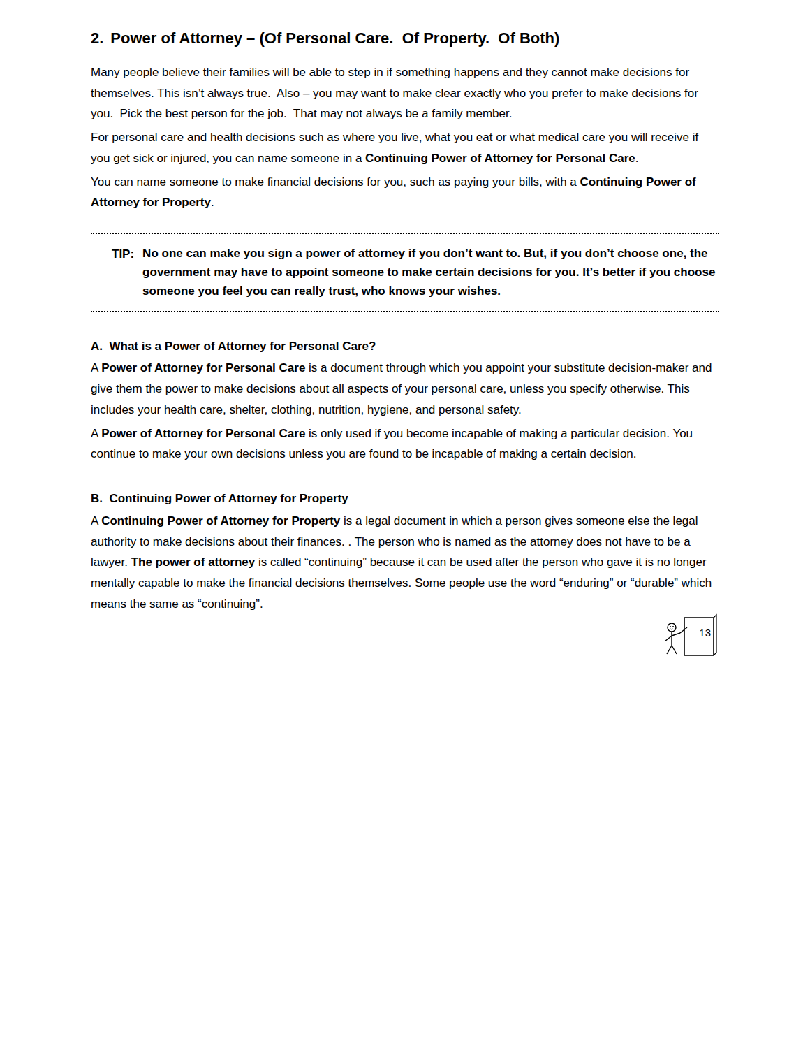2. Power of Attorney – (Of Personal Care. Of Property. Of Both)
Many people believe their families will be able to step in if something happens and they cannot make decisions for themselves. This isn’t always true. Also – you may want to make clear exactly who you prefer to make decisions for you. Pick the best person for the job. That may not always be a family member.
For personal care and health decisions such as where you live, what you eat or what medical care you will receive if you get sick or injured, you can name someone in a Continuing Power of Attorney for Personal Care.
You can name someone to make financial decisions for you, such as paying your bills, with a Continuing Power of Attorney for Property.
TIP:
No one can make you sign a power of attorney if you don’t want to. But, if you don’t choose one, the government may have to appoint someone to make certain decisions for you. It’s better if you choose someone you feel you can really trust, who knows your wishes.
A. What is a Power of Attorney for Personal Care?
A Power of Attorney for Personal Care is a document through which you appoint your substitute decision-maker and give them the power to make decisions about all aspects of your personal care, unless you specify otherwise. This includes your health care, shelter, clothing, nutrition, hygiene, and personal safety.
A Power of Attorney for Personal Care is only used if you become incapable of making a particular decision. You continue to make your own decisions unless you are found to be incapable of making a certain decision.
B. Continuing Power of Attorney for Property
A Continuing Power of Attorney for Property is a legal document in which a person gives someone else the legal authority to make decisions about their finances. . The person who is named as the attorney does not have to be a lawyer. The power of attorney is called “continuing” because it can be used after the person who gave it is no longer mentally capable to make the financial decisions themselves. Some people use the word “enduring” or “durable” which means the same as “continuing”.
13